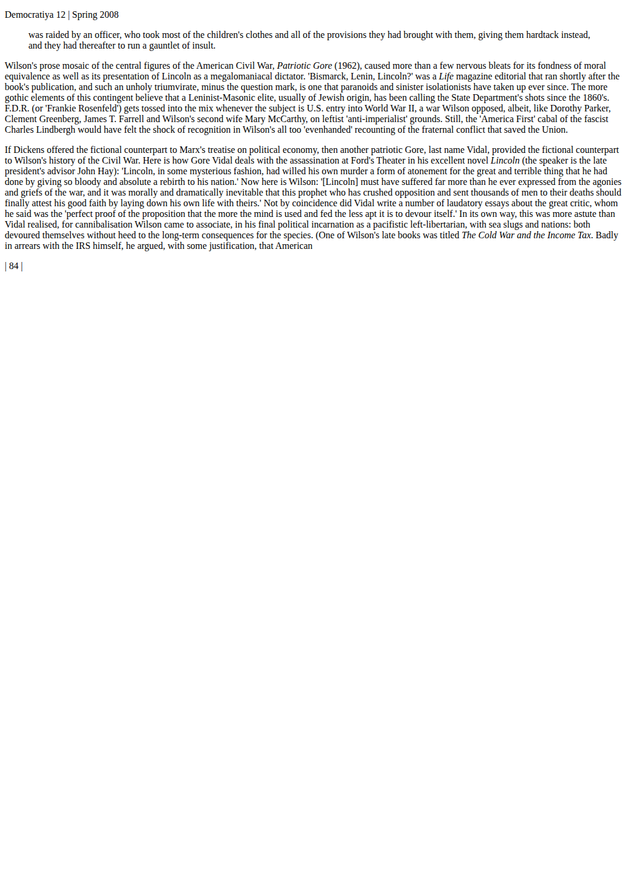Democratiya 12 | Spring 2008
was raided by an officer, who took most of the children's clothes and all of the provisions they had brought with them, giving them hardtack instead, and they had thereafter to run a gauntlet of insult.
Wilson's prose mosaic of the central figures of the American Civil War, Patriotic Gore (1962), caused more than a few nervous bleats for its fondness of moral equivalence as well as its presentation of Lincoln as a megalomaniacal dictator. 'Bismarck, Lenin, Lincoln?' was a Life magazine editorial that ran shortly after the book's publication, and such an unholy triumvirate, minus the question mark, is one that paranoids and sinister isolationists have taken up ever since. The more gothic elements of this contingent believe that a Leninist-Masonic elite, usually of Jewish origin, has been calling the State Department's shots since the 1860's. F.D.R. (or 'Frankie Rosenfeld') gets tossed into the mix whenever the subject is U.S. entry into World War II, a war Wilson opposed, albeit, like Dorothy Parker, Clement Greenberg, James T. Farrell and Wilson's second wife Mary McCarthy, on leftist 'anti-imperialist' grounds. Still, the 'America First' cabal of the fascist Charles Lindbergh would have felt the shock of recognition in Wilson's all too 'evenhanded' recounting of the fraternal conflict that saved the Union.
If Dickens offered the fictional counterpart to Marx's treatise on political economy, then another patriotic Gore, last name Vidal, provided the fictional counterpart to Wilson's history of the Civil War. Here is how Gore Vidal deals with the assassination at Ford's Theater in his excellent novel Lincoln (the speaker is the late president's advisor John Hay): 'Lincoln, in some mysterious fashion, had willed his own murder a form of atonement for the great and terrible thing that he had done by giving so bloody and absolute a rebirth to his nation.' Now here is Wilson: '[Lincoln] must have suffered far more than he ever expressed from the agonies and griefs of the war, and it was morally and dramatically inevitable that this prophet who has crushed opposition and sent thousands of men to their deaths should finally attest his good faith by laying down his own life with theirs.' Not by coincidence did Vidal write a number of laudatory essays about the great critic, whom he said was the 'perfect proof of the proposition that the more the mind is used and fed the less apt it is to devour itself.' In its own way, this was more astute than Vidal realised, for cannibalisation Wilson came to associate, in his final political incarnation as a pacifistic left-libertarian, with sea slugs and nations: both devoured themselves without heed to the long-term consequences for the species. (One of Wilson's late books was titled The Cold War and the Income Tax. Badly in arrears with the IRS himself, he argued, with some justification, that American
| 84 |